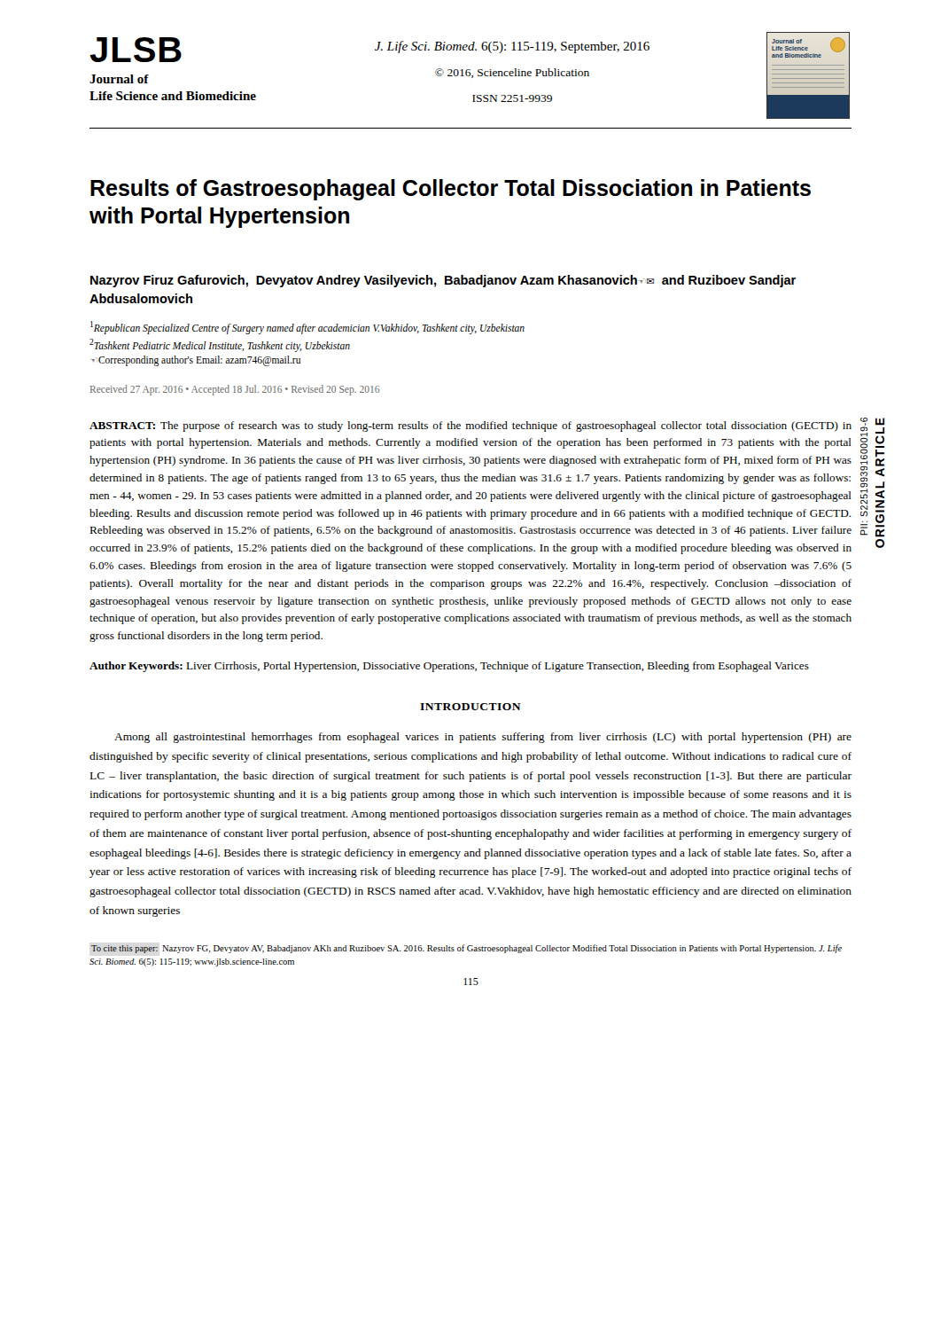JLSB
Journal of
Life Science and Biomedicine
J. Life Sci. Biomed. 6(5): 115-119, September, 2016
© 2016, Scienceline Publication
ISSN 2251-9939
Journal of
Life Science
and Biomedicine
Results of Gastroesophageal Collector Total Dissociation in Patients with Portal Hypertension
Nazyrov Firuz Gafurovich, Devyatov Andrey Vasilyevich, Babadjanov Azam Khasanovich☜✉ and Ruziboev Sandjar Abdusalomovich
1Republican Specialized Centre of Surgery named after academician V.Vakhidov, Tashkent city, Uzbekistan
2Tashkent Pediatric Medical Institute, Tashkent city, Uzbekistan
☜Corresponding author's Email: azam746@mail.ru
Received 27 Apr. 2016 • Accepted 18 Jul. 2016 • Revised 20 Sep. 2016
ABSTRACT: The purpose of research was to study long-term results of the modified technique of gastroesophageal collector total dissociation (GECTD) in patients with portal hypertension. Materials and methods. Currently a modified version of the operation has been performed in 73 patients with the portal hypertension (PH) syndrome. In 36 patients the cause of PH was liver cirrhosis, 30 patients were diagnosed with extrahepatic form of PH, mixed form of PH was determined in 8 patients. The age of patients ranged from 13 to 65 years, thus the median was 31.6 ± 1.7 years. Patients randomizing by gender was as follows: men - 44, women - 29. In 53 cases patients were admitted in a planned order, and 20 patients were delivered urgently with the clinical picture of gastroesophageal bleeding. Results and discussion remote period was followed up in 46 patients with primary procedure and in 66 patients with a modified technique of GECTD. Rebleeding was observed in 15.2% of patients, 6.5% on the background of anastomositis. Gastrostasis occurrence was detected in 3 of 46 patients. Liver failure occurred in 23.9% of patients, 15.2% patients died on the background of these complications. In the group with a modified procedure bleeding was observed in 6.0% cases. Bleedings from erosion in the area of ligature transection were stopped conservatively. Mortality in long-term period of observation was 7.6% (5 patients). Overall mortality for the near and distant periods in the comparison groups was 22.2% and 16.4%, respectively. Conclusion –dissociation of gastroesophageal venous reservoir by ligature transection on synthetic prosthesis, unlike previously proposed methods of GECTD allows not only to ease technique of operation, but also provides prevention of early postoperative complications associated with traumatism of previous methods, as well as the stomach gross functional disorders in the long term period.
Author Keywords: Liver Cirrhosis, Portal Hypertension, Dissociative Operations, Technique of Ligature Transection, Bleeding from Esophageal Varices
INTRODUCTION
Among all gastrointestinal hemorrhages from esophageal varices in patients suffering from liver cirrhosis (LC) with portal hypertension (PH) are distinguished by specific severity of clinical presentations, serious complications and high probability of lethal outcome. Without indications to radical cure of LC – liver transplantation, the basic direction of surgical treatment for such patients is of portal pool vessels reconstruction [1-3]. But there are particular indications for portosystemic shunting and it is a big patients group among those in which such intervention is impossible because of some reasons and it is required to perform another type of surgical treatment. Among mentioned portoasigos dissociation surgeries remain as a method of choice. The main advantages of them are maintenance of constant liver portal perfusion, absence of post-shunting encephalopathy and wider facilities at performing in emergency surgery of esophageal bleedings [4-6]. Besides there is strategic deficiency in emergency and planned dissociative operation types and a lack of stable late fates. So, after a year or less active restoration of varices with increasing risk of bleeding recurrence has place [7-9]. The worked-out and adopted into practice original techs of gastroesophageal collector total dissociation (GECTD) in RSCS named after acad. V.Vakhidov, have high hemostatic efficiency and are directed on elimination of known surgeries
ORIGINAL ARTICLE
PII: S225199391600019-6
To cite this paper: Nazyrov FG, Devyatov AV, Babadjanov AKh and Ruziboev SA. 2016. Results of Gastroesophageal Collector Modified Total Dissociation in Patients with Portal Hypertension. J. Life Sci. Biomed. 6(5): 115-119; www.jlsb.science-line.com
115